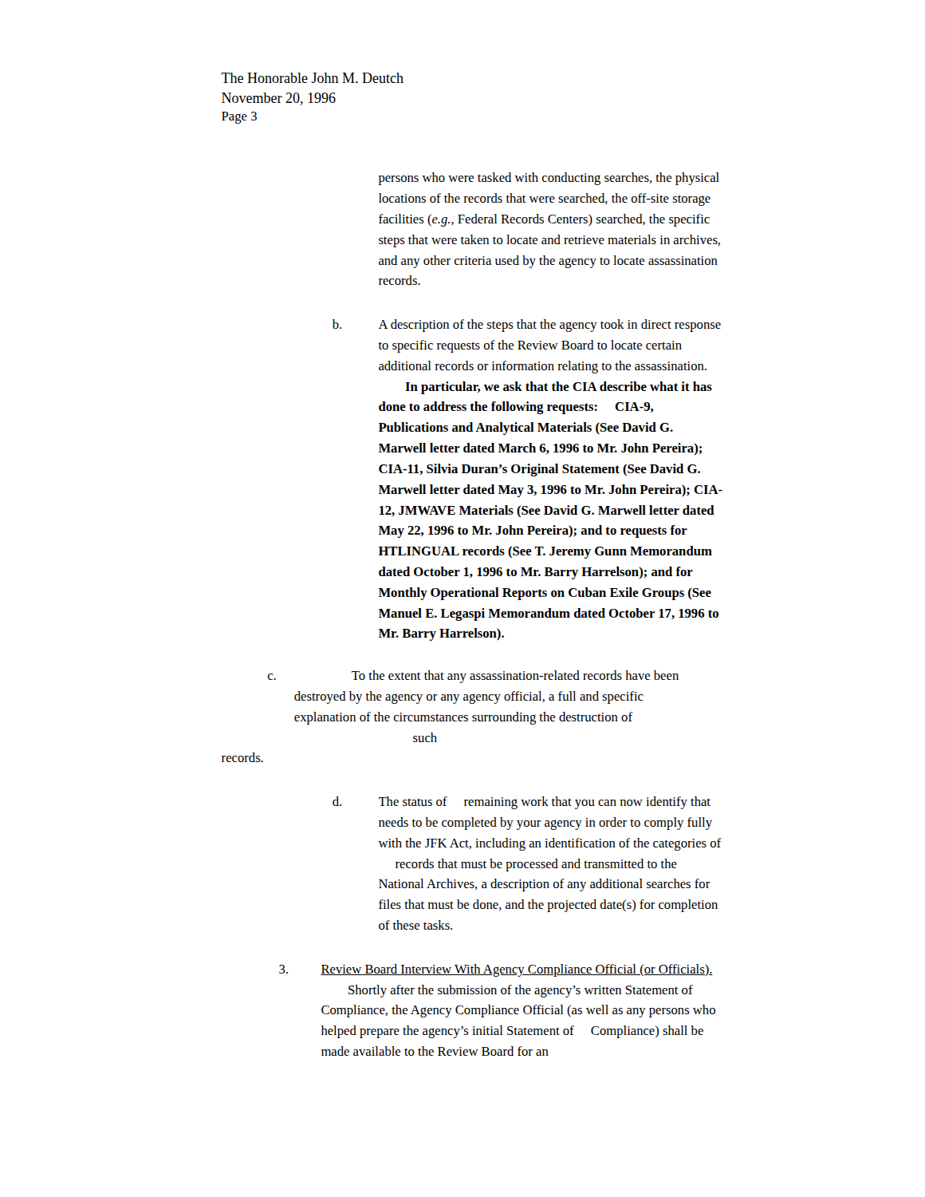The Honorable John M. Deutch
November 20, 1996
Page 3
persons who were tasked with conducting searches, the physical locations of the records that were searched, the off-site storage facilities (e.g., Federal Records Centers) searched, the specific steps that were taken to locate and retrieve materials in archives, and any other criteria used by the agency to locate assassination records.
b.
A description of the steps that the agency took in direct response to specific requests of the Review Board to locate certain additional records or information relating to the assassination. In particular, we ask that the CIA describe what it has done to address the following requests: CIA-9, Publications and Analytical Materials (See David G. Marwell letter dated March 6, 1996 to Mr. John Pereira); CIA-11, Silvia Duran’s Original Statement (See David G. Marwell letter dated May 3, 1996 to Mr. John Pereira); CIA-12, JMWAVE Materials (See David G. Marwell letter dated May 22, 1996 to Mr. John Pereira); and to requests for HTLINGUAL records (See T. Jeremy Gunn Memorandum dated October 1, 1996 to Mr. Barry Harrelson); and for Monthly Operational Reports on Cuban Exile Groups (See Manuel E. Legaspi Memorandum dated October 17, 1996 to Mr. Barry Harrelson).
c. To the extent that any assassination-related records have been destroyed by the agency or any agency official, a full and specific explanation of the circumstances surrounding the destruction of such records.
d.
The status of remaining work that you can now identify that needs to be completed by your agency in order to comply fully with the JFK Act, including an identification of the categories of records that must be processed and transmitted to the National Archives, a description of any additional searches for files that must be done, and the projected date(s) for completion of these tasks.
3.
Review Board Interview With Agency Compliance Official (or Officials). Shortly after the submission of the agency’s written Statement of Compliance, the Agency Compliance Official (as well as any persons who helped prepare the agency’s initial Statement of Compliance) shall be made available to the Review Board for an